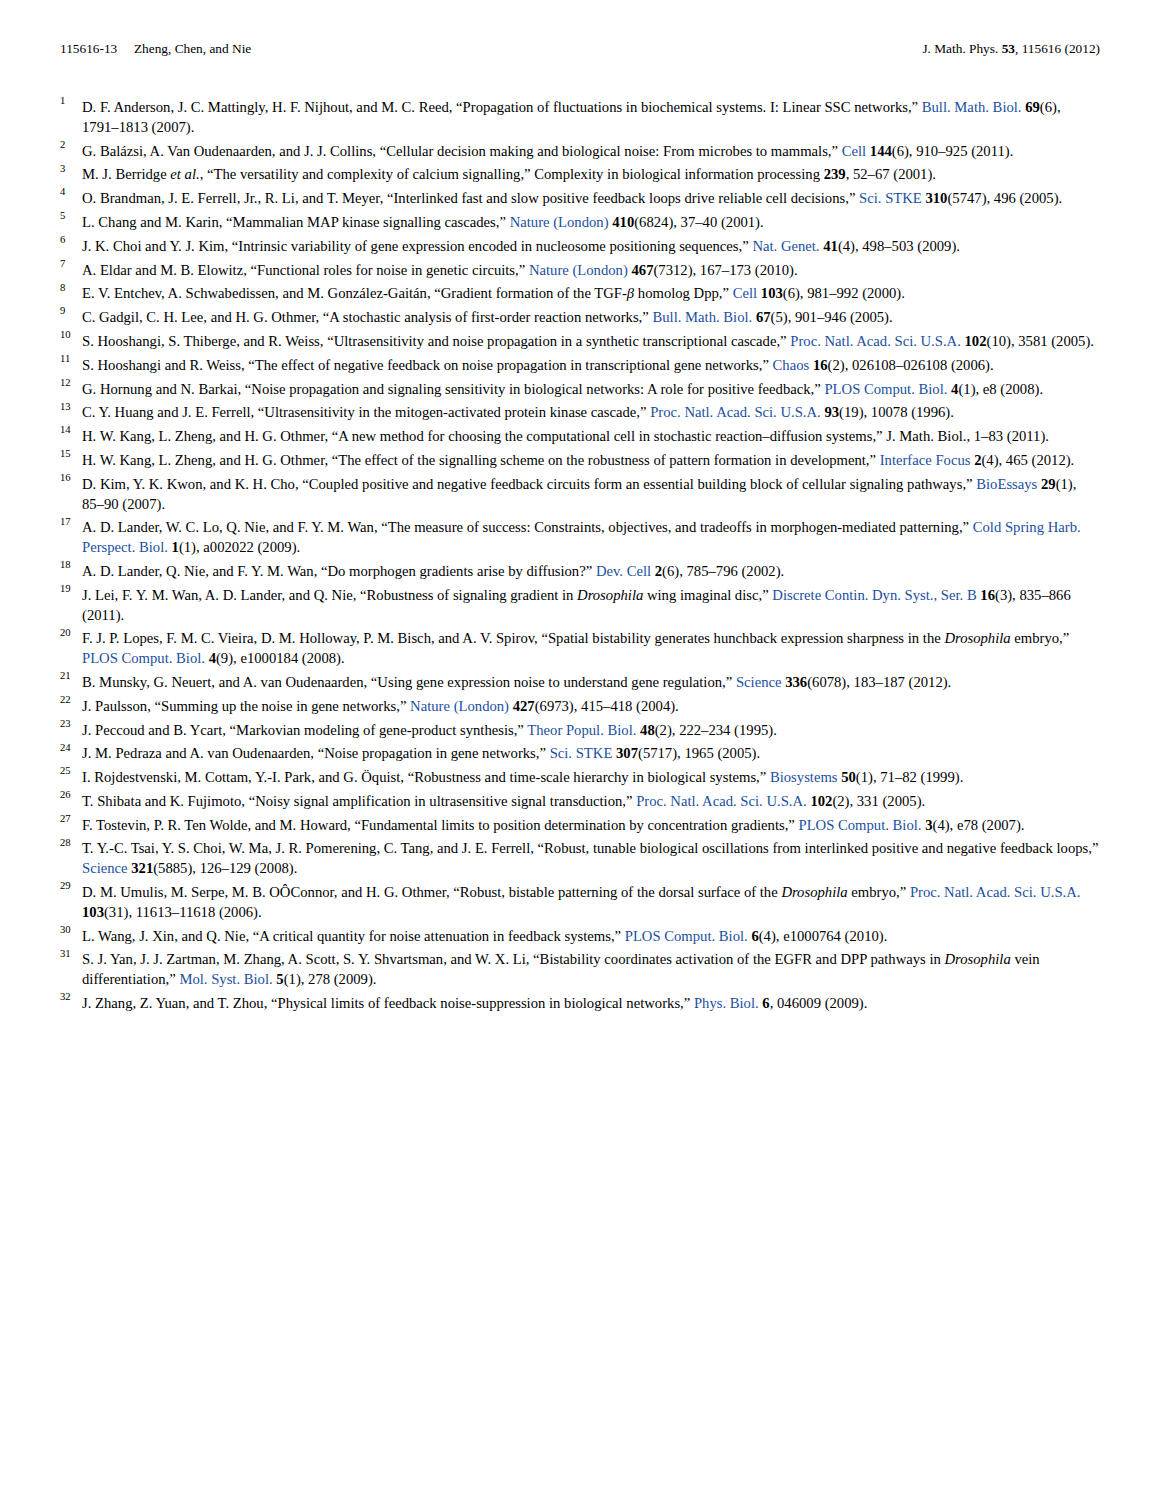115616-13 Zheng, Chen, and Nie
J. Math. Phys. 53, 115616 (2012)
D. F. Anderson, J. C. Mattingly, H. F. Nijhout, and M. C. Reed, “Propagation of fluctuations in biochemical systems. I: Linear SSC networks,” Bull. Math. Biol. 69(6), 1791–1813 (2007).
G. Balázsi, A. Van Oudenaarden, and J. J. Collins, “Cellular decision making and biological noise: From microbes to mammals,” Cell 144(6), 910–925 (2011).
M. J. Berridge et al., “The versatility and complexity of calcium signalling,” Complexity in biological information processing 239, 52–67 (2001).
O. Brandman, J. E. Ferrell, Jr., R. Li, and T. Meyer, “Interlinked fast and slow positive feedback loops drive reliable cell decisions,” Sci. STKE 310(5747), 496 (2005).
L. Chang and M. Karin, “Mammalian MAP kinase signalling cascades,” Nature (London) 410(6824), 37–40 (2001).
J. K. Choi and Y. J. Kim, “Intrinsic variability of gene expression encoded in nucleosome positioning sequences,” Nat. Genet. 41(4), 498–503 (2009).
A. Eldar and M. B. Elowitz, “Functional roles for noise in genetic circuits,” Nature (London) 467(7312), 167–173 (2010).
E. V. Entchev, A. Schwabedissen, and M. González-Gaitán, “Gradient formation of the TGF-β homolog Dpp,” Cell 103(6), 981–992 (2000).
C. Gadgil, C. H. Lee, and H. G. Othmer, “A stochastic analysis of first-order reaction networks,” Bull. Math. Biol. 67(5), 901–946 (2005).
S. Hooshangi, S. Thiberge, and R. Weiss, “Ultrasensitivity and noise propagation in a synthetic transcriptional cascade,” Proc. Natl. Acad. Sci. U.S.A. 102(10), 3581 (2005).
S. Hooshangi and R. Weiss, “The effect of negative feedback on noise propagation in transcriptional gene networks,” Chaos 16(2), 026108–026108 (2006).
G. Hornung and N. Barkai, “Noise propagation and signaling sensitivity in biological networks: A role for positive feedback,” PLOS Comput. Biol. 4(1), e8 (2008).
C. Y. Huang and J. E. Ferrell, “Ultrasensitivity in the mitogen-activated protein kinase cascade,” Proc. Natl. Acad. Sci. U.S.A. 93(19), 10078 (1996).
H. W. Kang, L. Zheng, and H. G. Othmer, “A new method for choosing the computational cell in stochastic reaction–diffusion systems,” J. Math. Biol., 1–83 (2011).
H. W. Kang, L. Zheng, and H. G. Othmer, “The effect of the signalling scheme on the robustness of pattern formation in development,” Interface Focus 2(4), 465 (2012).
D. Kim, Y. K. Kwon, and K. H. Cho, “Coupled positive and negative feedback circuits form an essential building block of cellular signaling pathways,” BioEssays 29(1), 85–90 (2007).
A. D. Lander, W. C. Lo, Q. Nie, and F. Y. M. Wan, “The measure of success: Constraints, objectives, and tradeoffs in morphogen-mediated patterning,” Cold Spring Harb. Perspect. Biol. 1(1), a002022 (2009).
A. D. Lander, Q. Nie, and F. Y. M. Wan, “Do morphogen gradients arise by diffusion?” Dev. Cell 2(6), 785–796 (2002).
J. Lei, F. Y. M. Wan, A. D. Lander, and Q. Nie, “Robustness of signaling gradient in Drosophila wing imaginal disc,” Discrete Contin. Dyn. Syst., Ser. B 16(3), 835–866 (2011).
F. J. P. Lopes, F. M. C. Vieira, D. M. Holloway, P. M. Bisch, and A. V. Spirov, “Spatial bistability generates hunchback expression sharpness in the Drosophila embryo,” PLOS Comput. Biol. 4(9), e1000184 (2008).
B. Munsky, G. Neuert, and A. van Oudenaarden, “Using gene expression noise to understand gene regulation,” Science 336(6078), 183–187 (2012).
J. Paulsson, “Summing up the noise in gene networks,” Nature (London) 427(6973), 415–418 (2004).
J. Peccoud and B. Ycart, “Markovian modeling of gene-product synthesis,” Theor Popul. Biol. 48(2), 222–234 (1995).
J. M. Pedraza and A. van Oudenaarden, “Noise propagation in gene networks,” Sci. STKE 307(5717), 1965 (2005).
I. Rojdestvenski, M. Cottam, Y.-I. Park, and G. Öquist, “Robustness and time-scale hierarchy in biological systems,” Biosystems 50(1), 71–82 (1999).
T. Shibata and K. Fujimoto, “Noisy signal amplification in ultrasensitive signal transduction,” Proc. Natl. Acad. Sci. U.S.A. 102(2), 331 (2005).
F. Tostevin, P. R. Ten Wolde, and M. Howard, “Fundamental limits to position determination by concentration gradients,” PLOS Comput. Biol. 3(4), e78 (2007).
T. Y.-C. Tsai, Y. S. Choi, W. Ma, J. R. Pomerening, C. Tang, and J. E. Ferrell, “Robust, tunable biological oscillations from interlinked positive and negative feedback loops,” Science 321(5885), 126–129 (2008).
D. M. Umulis, M. Serpe, M. B. OÔConnor, and H. G. Othmer, “Robust, bistable patterning of the dorsal surface of the Drosophila embryo,” Proc. Natl. Acad. Sci. U.S.A. 103(31), 11613–11618 (2006).
L. Wang, J. Xin, and Q. Nie, “A critical quantity for noise attenuation in feedback systems,” PLOS Comput. Biol. 6(4), e1000764 (2010).
S. J. Yan, J. J. Zartman, M. Zhang, A. Scott, S. Y. Shvartsman, and W. X. Li, “Bistability coordinates activation of the EGFR and DPP pathways in Drosophila vein differentiation,” Mol. Syst. Biol. 5(1), 278 (2009).
J. Zhang, Z. Yuan, and T. Zhou, “Physical limits of feedback noise-suppression in biological networks,” Phys. Biol. 6, 046009 (2009).